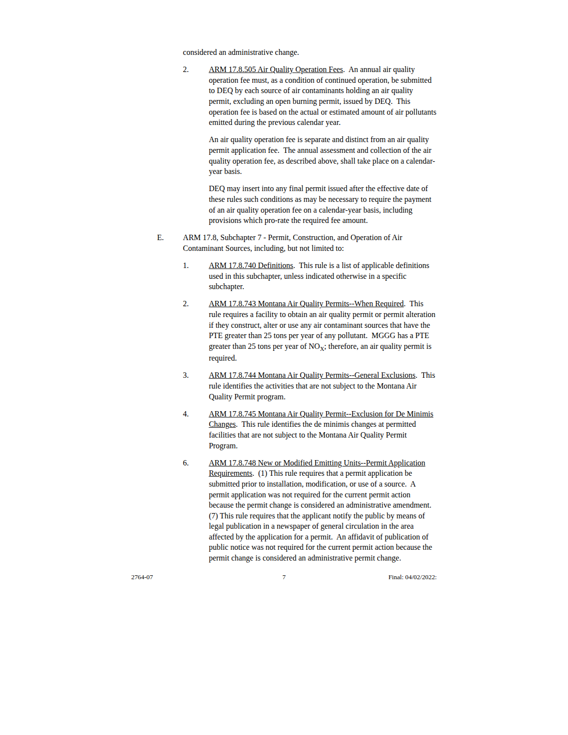considered an administrative change.
2.
ARM 17.8.505 Air Quality Operation Fees. An annual air quality operation fee must, as a condition of continued operation, be submitted to DEQ by each source of air contaminants holding an air quality permit, excluding an open burning permit, issued by DEQ. This operation fee is based on the actual or estimated amount of air pollutants emitted during the previous calendar year.
An air quality operation fee is separate and distinct from an air quality permit application fee. The annual assessment and collection of the air quality operation fee, as described above, shall take place on a calendar-year basis.
DEQ may insert into any final permit issued after the effective date of these rules such conditions as may be necessary to require the payment of an air quality operation fee on a calendar-year basis, including provisions which pro-rate the required fee amount.
E.
ARM 17.8, Subchapter 7 - Permit, Construction, and Operation of Air Contaminant Sources, including, but not limited to:
1.
ARM 17.8.740 Definitions. This rule is a list of applicable definitions used in this subchapter, unless indicated otherwise in a specific subchapter.
2.
ARM 17.8.743 Montana Air Quality Permits--When Required. This rule requires a facility to obtain an air quality permit or permit alteration if they construct, alter or use any air contaminant sources that have the PTE greater than 25 tons per year of any pollutant. MGGG has a PTE greater than 25 tons per year of NOX; therefore, an air quality permit is required.
3.
ARM 17.8.744 Montana Air Quality Permits--General Exclusions. This rule identifies the activities that are not subject to the Montana Air Quality Permit program.
4.
ARM 17.8.745 Montana Air Quality Permit--Exclusion for De Minimis Changes. This rule identifies the de minimis changes at permitted facilities that are not subject to the Montana Air Quality Permit Program.
6.
ARM 17.8.748 New or Modified Emitting Units--Permit Application Requirements. (1) This rule requires that a permit application be submitted prior to installation, modification, or use of a source. A permit application was not required for the current permit action because the permit change is considered an administrative amendment. (7) This rule requires that the applicant notify the public by means of legal publication in a newspaper of general circulation in the area affected by the application for a permit. An affidavit of publication of public notice was not required for the current permit action because the permit change is considered an administrative permit change.
2764-07 7 Final: 04/02/2022: